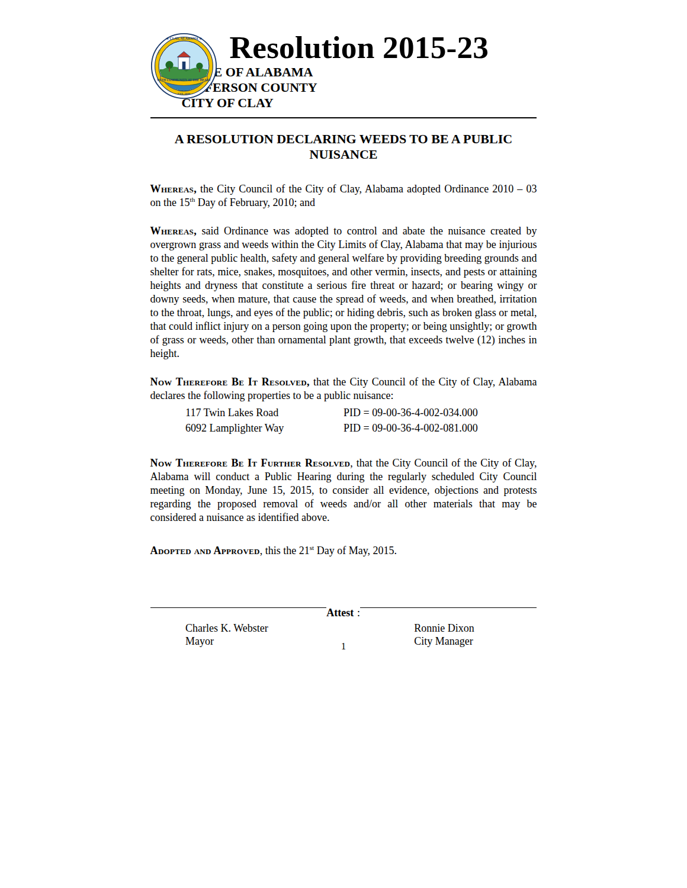WITH COMMUNITY AT THE HEART ★ CLAY, ALABAMA ★ EST. 2000 1879
Resolution 2015-23
STATE OF ALABAMA
JEFFERSON COUNTY
CITY OF CLAY
A RESOLUTION DECLARING WEEDS TO BE A PUBLIC NUISANCE
Whereas, the City Council of the City of Clay, Alabama adopted Ordinance 2010 – 03 on the 15th Day of February, 2010; and
Whereas, said Ordinance was adopted to control and abate the nuisance created by overgrown grass and weeds within the City Limits of Clay, Alabama that may be injurious to the general public health, safety and general welfare by providing breeding grounds and shelter for rats, mice, snakes, mosquitoes, and other vermin, insects, and pests or attaining heights and dryness that constitute a serious fire threat or hazard; or bearing wingy or downy seeds, when mature, that cause the spread of weeds, and when breathed, irritation to the throat, lungs, and eyes of the public; or hiding debris, such as broken glass or metal, that could inflict injury on a person going upon the property; or being unsightly; or growth of grass or weeds, other than ornamental plant growth, that exceeds twelve (12) inches in height.
Now Therefore Be It Resolved, that the City Council of the City of Clay, Alabama declares the following properties to be a public nuisance:
| 117 Twin Lakes Road | PID = 09-00-36-4-002-034.000 |
| 6092 Lamplighter Way | PID = 09-00-36-4-002-081.000 |
Now Therefore Be It Further Resolved, that the City Council of the City of Clay, Alabama will conduct a Public Hearing during the regularly scheduled City Council meeting on Monday, June 15, 2015, to consider all evidence, objections and protests regarding the proposed removal of weeds and/or all other materials that may be considered a nuisance as identified above.
Adopted and Approved, this the 21st Day of May, 2015.
| | Attest : | |
| Charles K. Webster Mayor | | Ronnie Dixon City Manager |
1